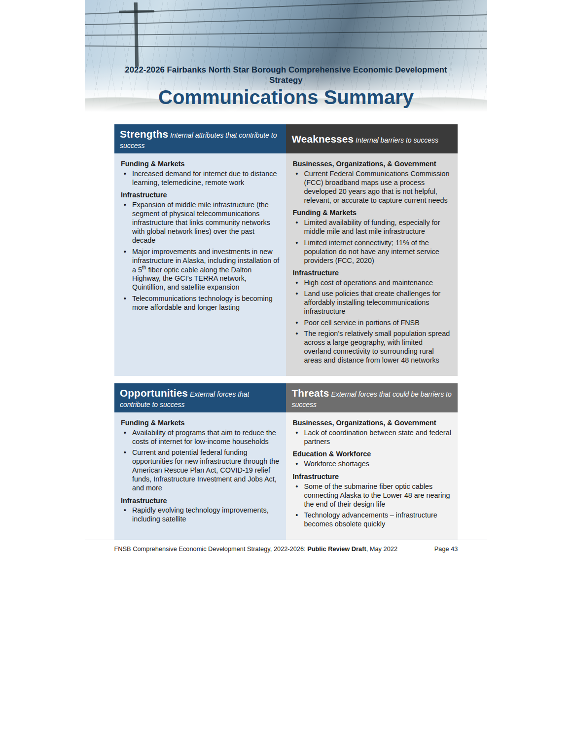2022-2026 Fairbanks North Star Borough Comprehensive Economic Development Strategy
Communications Summary
| Strengths Internal attributes that contribute to success | Weaknesses Internal barriers to success |
| --- | --- |
| Funding & Markets Increased demand for internet due to distance learning, telemedicine, remote work Infrastructure Expansion of middle mile infrastructure (the segment of physical telecommunications infrastructure that links community networks with global network lines) over the past decade Major improvements and investments in new infrastructure in Alaska, including installation of a 5 th fiber optic cable along the Dalton Highway, the GCI’s TERRA network, Quintillion, and satellite expansion Telecommunications technology is becoming more affordable and longer lasting | Businesses, Organizations, & Government Current Federal Communications Commission (FCC) broadband maps use a process developed 20 years ago that is not helpful, relevant, or accurate to capture current needs Funding & Markets Limited availability of funding, especially for middle mile and last mile infrastructure Limited internet connectivity; 11% of the population do not have any internet service providers (FCC, 2020) Infrastructure High cost of operations and maintenance Land use policies that create challenges for affordably installing telecommunications infrastructure Poor cell service in portions of FNSB The region’s relatively small population spread across a large geography, with limited overland connectivity to surrounding rural areas and distance from lower 48 networks |
| Opportunities External forces that contribute to success | Threats External forces that could be barriers to success |
| Funding & Markets Availability of programs that aim to reduce the costs of internet for low-income households Current and potential federal funding opportunities for new infrastructure through the American Rescue Plan Act, COVID-19 relief funds, Infrastructure Investment and Jobs Act, and more Infrastructure Rapidly evolving technology improvements, including satellite | Businesses, Organizations, & Government Lack of coordination between state and federal partners Education & Workforce Workforce shortages Infrastructure Some of the submarine fiber optic cables connecting Alaska to the Lower 48 are nearing the end of their design life Technology advancements – infrastructure becomes obsolete quickly |
FNSB Comprehensive Economic Development Strategy, 2022-2026: Public Review Draft, May 2022
Page 43